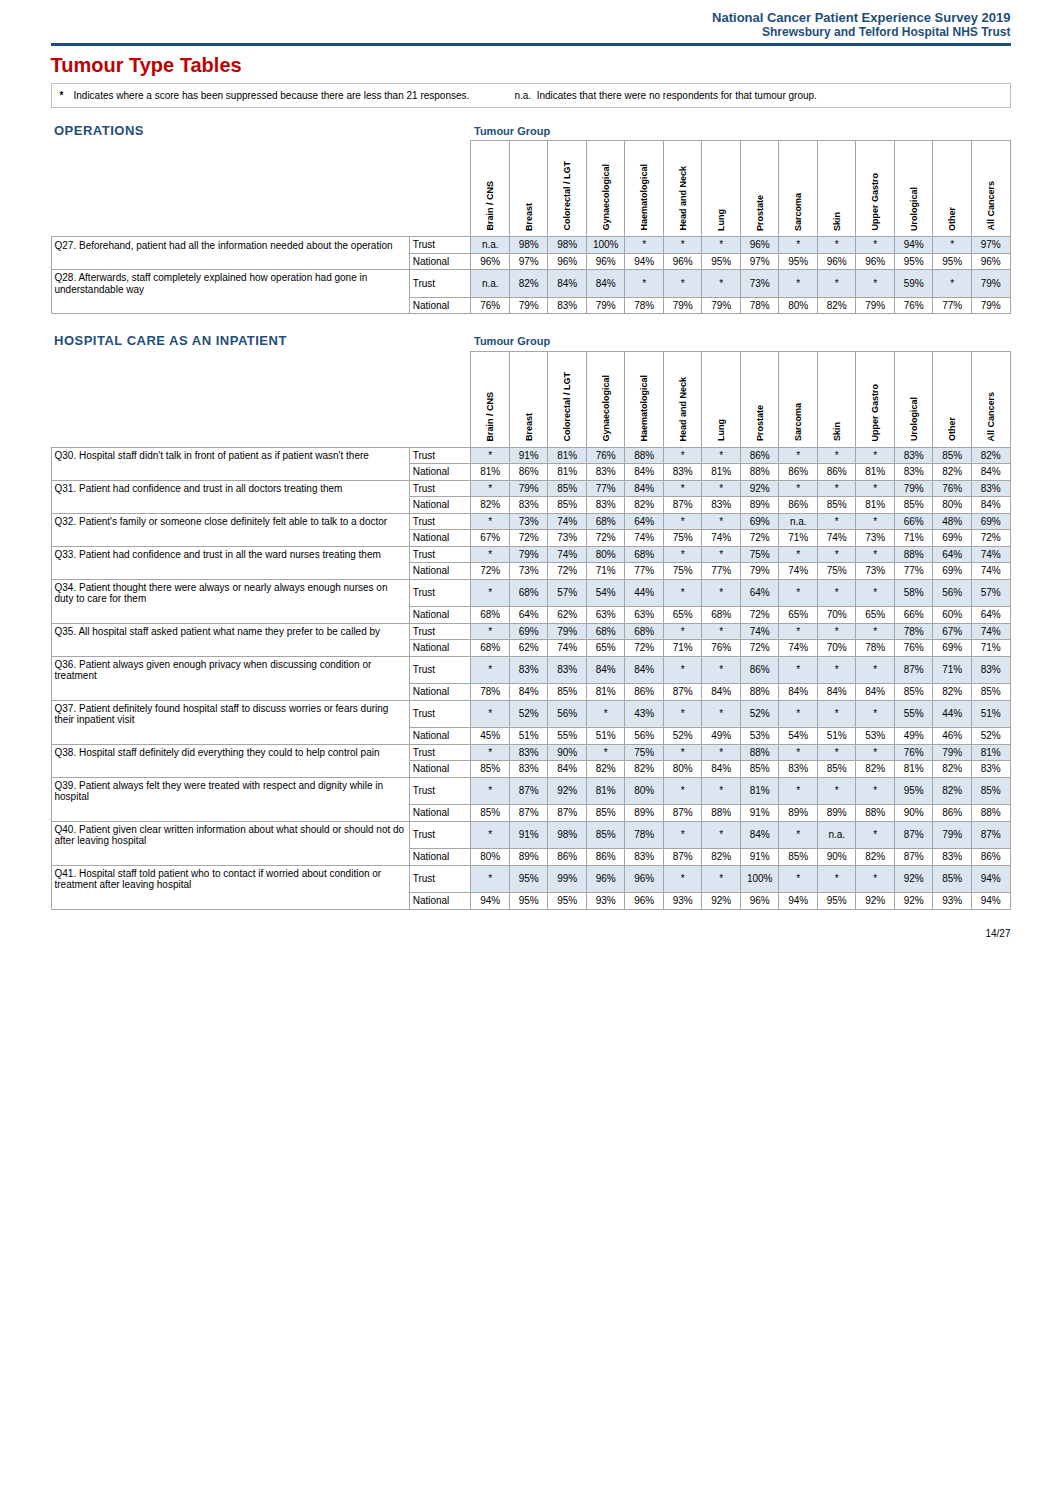National Cancer Patient Experience Survey 2019
Shrewsbury and Telford Hospital NHS Trust
Tumour Type Tables
*Indicates where a score has been suppressed because there are less than 21 responses.
n.a. Indicates that there were no respondents for that tumour group.
| OPERATIONS | Tumour Group |
| --- | --- |
| | | Brain / CNS | Breast | Colorectal / LGT | Gynaecological | Haematological | Head and Neck | Lung | Prostate | Sarcoma | Skin | Upper Gastro | Urological | Other | All Cancers |
| Q27. Beforehand, patient had all the information needed about the operation | Trust | n.a. | 98% | 98% | 100% | * | * | * | 96% | * | * | * | 94% | * | 97% |
| | National | 96% | 97% | 96% | 96% | 94% | 96% | 95% | 97% | 95% | 96% | 96% | 95% | 95% | 96% |
| Q28. Afterwards, staff completely explained how operation had gone in understandable way | Trust | n.a. | 82% | 84% | 84% | * | * | * | 73% | * | * | * | 59% | * | 79% |
| | National | 76% | 79% | 83% | 79% | 78% | 79% | 79% | 78% | 80% | 82% | 79% | 76% | 77% | 79% |
| HOSPITAL CARE AS AN INPATIENT | Tumour Group |
| --- | --- |
| | | Brain / CNS | Breast | Colorectal / LGT | Gynaecological | Haematological | Head and Neck | Lung | Prostate | Sarcoma | Skin | Upper Gastro | Urological | Other | All Cancers |
| Q30. Hospital staff didn't talk in front of patient as if patient wasn't there | Trust | * | 91% | 81% | 76% | 88% | * | * | 86% | * | * | * | 83% | 85% | 82% |
| | National | 81% | 86% | 81% | 83% | 84% | 83% | 81% | 88% | 86% | 86% | 81% | 83% | 82% | 84% |
| Q31. Patient had confidence and trust in all doctors treating them | Trust | * | 79% | 85% | 77% | 84% | * | * | 92% | * | * | * | 79% | 76% | 83% |
| | National | 82% | 83% | 85% | 83% | 82% | 87% | 83% | 89% | 86% | 85% | 81% | 85% | 80% | 84% |
| Q32. Patient's family or someone close definitely felt able to talk to a doctor | Trust | * | 73% | 74% | 68% | 64% | * | * | 69% | n.a. | * | * | 66% | 48% | 69% |
| | National | 67% | 72% | 73% | 72% | 74% | 75% | 74% | 72% | 71% | 74% | 73% | 71% | 69% | 72% |
| Q33. Patient had confidence and trust in all the ward nurses treating them | Trust | * | 79% | 74% | 80% | 68% | * | * | 75% | * | * | * | 88% | 64% | 74% |
| | National | 72% | 73% | 72% | 71% | 77% | 75% | 77% | 79% | 74% | 75% | 73% | 77% | 69% | 74% |
| Q34. Patient thought there were always or nearly always enough nurses on duty to care for them | Trust | * | 68% | 57% | 54% | 44% | * | * | 64% | * | * | * | 58% | 56% | 57% |
| | National | 68% | 64% | 62% | 63% | 63% | 65% | 68% | 72% | 65% | 70% | 65% | 66% | 60% | 64% |
| Q35. All hospital staff asked patient what name they prefer to be called by | Trust | * | 69% | 79% | 68% | 68% | * | * | 74% | * | * | * | 78% | 67% | 74% |
| | National | 68% | 62% | 74% | 65% | 72% | 71% | 76% | 72% | 74% | 70% | 78% | 76% | 69% | 71% |
| Q36. Patient always given enough privacy when discussing condition or treatment | Trust | * | 83% | 83% | 84% | 84% | * | * | 86% | * | * | * | 87% | 71% | 83% |
| | National | 78% | 84% | 85% | 81% | 86% | 87% | 84% | 88% | 84% | 84% | 84% | 85% | 82% | 85% |
| Q37. Patient definitely found hospital staff to discuss worries or fears during their inpatient visit | Trust | * | 52% | 56% | * | 43% | * | * | 52% | * | * | * | 55% | 44% | 51% |
| | National | 45% | 51% | 55% | 51% | 56% | 52% | 49% | 53% | 54% | 51% | 53% | 49% | 46% | 52% |
| Q38. Hospital staff definitely did everything they could to help control pain | Trust | * | 83% | 90% | * | 75% | * | * | 88% | * | * | * | 76% | 79% | 81% |
| | National | 85% | 83% | 84% | 82% | 82% | 80% | 84% | 85% | 83% | 85% | 82% | 81% | 82% | 83% |
| Q39. Patient always felt they were treated with respect and dignity while in hospital | Trust | * | 87% | 92% | 81% | 80% | * | * | 81% | * | * | * | 95% | 82% | 85% |
| | National | 85% | 87% | 87% | 85% | 89% | 87% | 88% | 91% | 89% | 89% | 88% | 90% | 86% | 88% |
| Q40. Patient given clear written information about what should or should not do after leaving hospital | Trust | * | 91% | 98% | 85% | 78% | * | * | 84% | * | n.a. | * | 87% | 79% | 87% |
| | National | 80% | 89% | 86% | 86% | 83% | 87% | 82% | 91% | 85% | 90% | 82% | 87% | 83% | 86% |
| Q41. Hospital staff told patient who to contact if worried about condition or treatment after leaving hospital | Trust | * | 95% | 99% | 96% | 96% | * | * | 100% | * | * | * | 92% | 85% | 94% |
| | National | 94% | 95% | 95% | 93% | 96% | 93% | 92% | 96% | 94% | 95% | 92% | 92% | 93% | 94% |
14/27